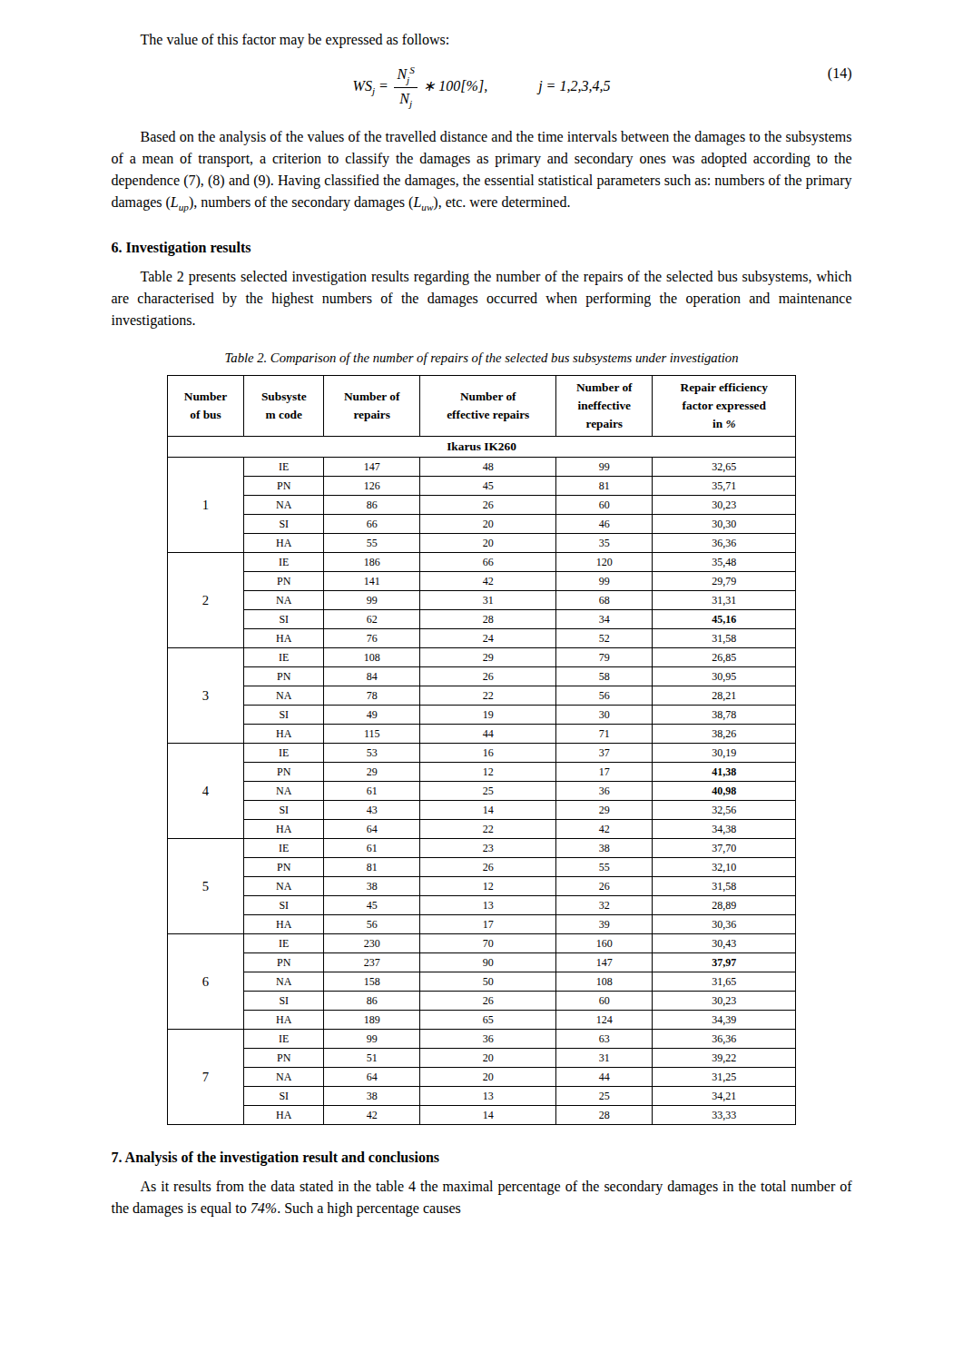The value of this factor may be expressed as follows:
WSj = NjS Nj ∗ 100[%], j = 1,2,3,4,5 (14)
Based on the analysis of the values of the travelled distance and the time intervals between the damages to the subsystems of a mean of transport, a criterion to classify the damages as primary and secondary ones was adopted according to the dependence (7), (8) and (9). Having classified the damages, the essential statistical parameters such as: numbers of the primary damages (Lup), numbers of the secondary damages (Luw), etc. were determined.
6. Investigation results
Table 2 presents selected investigation results regarding the number of the repairs of the selected bus subsystems, which are characterised by the highest numbers of the damages occurred when performing the operation and maintenance investigations.
Table 2. Comparison of the number of repairs of the selected bus subsystems under investigation
| Number of bus | Subsyste m code | Number of repairs | Number of effective repairs | Number of ineffective repairs | Repair efficiency factor expressed in % |
| --- | --- | --- | --- | --- | --- |
| Ikarus IK260 |
| 1 | IE | 147 | 48 | 99 | 32,65 |
| PN | 126 | 45 | 81 | 35,71 |
| NA | 86 | 26 | 60 | 30,23 |
| SI | 66 | 20 | 46 | 30,30 |
| HA | 55 | 20 | 35 | 36,36 |
| 2 | IE | 186 | 66 | 120 | 35,48 |
| PN | 141 | 42 | 99 | 29,79 |
| NA | 99 | 31 | 68 | 31,31 |
| SI | 62 | 28 | 34 | 45,16 |
| HA | 76 | 24 | 52 | 31,58 |
| 3 | IE | 108 | 29 | 79 | 26,85 |
| PN | 84 | 26 | 58 | 30,95 |
| NA | 78 | 22 | 56 | 28,21 |
| SI | 49 | 19 | 30 | 38,78 |
| HA | 115 | 44 | 71 | 38,26 |
| 4 | IE | 53 | 16 | 37 | 30,19 |
| PN | 29 | 12 | 17 | 41,38 |
| NA | 61 | 25 | 36 | 40,98 |
| SI | 43 | 14 | 29 | 32,56 |
| HA | 64 | 22 | 42 | 34,38 |
| 5 | IE | 61 | 23 | 38 | 37,70 |
| PN | 81 | 26 | 55 | 32,10 |
| NA | 38 | 12 | 26 | 31,58 |
| SI | 45 | 13 | 32 | 28,89 |
| HA | 56 | 17 | 39 | 30,36 |
| 6 | IE | 230 | 70 | 160 | 30,43 |
| PN | 237 | 90 | 147 | 37,97 |
| NA | 158 | 50 | 108 | 31,65 |
| SI | 86 | 26 | 60 | 30,23 |
| HA | 189 | 65 | 124 | 34,39 |
| 7 | IE | 99 | 36 | 63 | 36,36 |
| PN | 51 | 20 | 31 | 39,22 |
| NA | 64 | 20 | 44 | 31,25 |
| SI | 38 | 13 | 25 | 34,21 |
| HA | 42 | 14 | 28 | 33,33 |
7. Analysis of the investigation result and conclusions
As it results from the data stated in the table 4 the maximal percentage of the secondary damages in the total number of the damages is equal to 74%. Such a high percentage causes